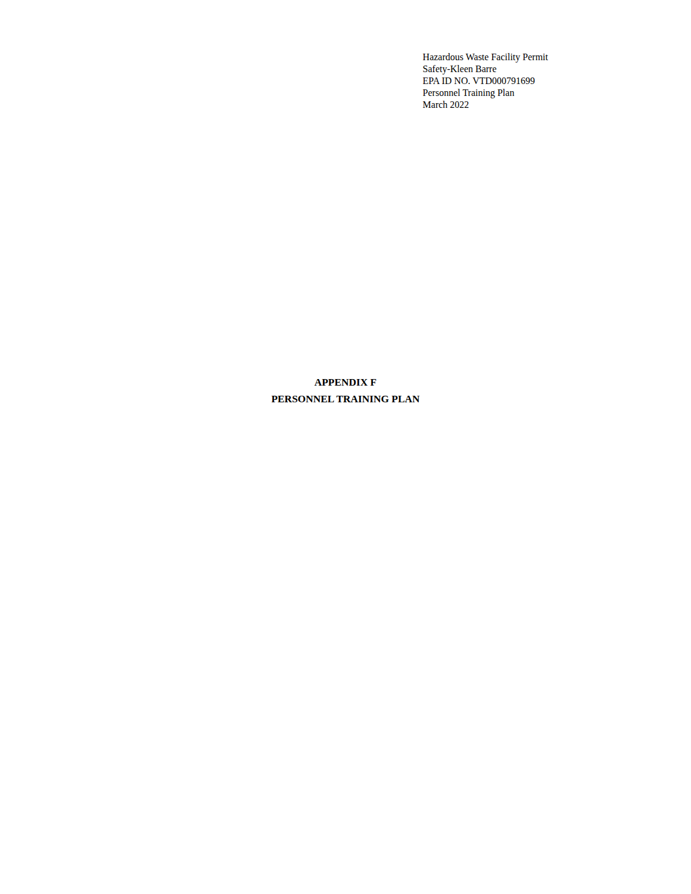Hazardous Waste Facility Permit
Safety-Kleen Barre
EPA ID NO. VTD000791699
Personnel Training Plan
March 2022
APPENDIX F
PERSONNEL TRAINING PLAN